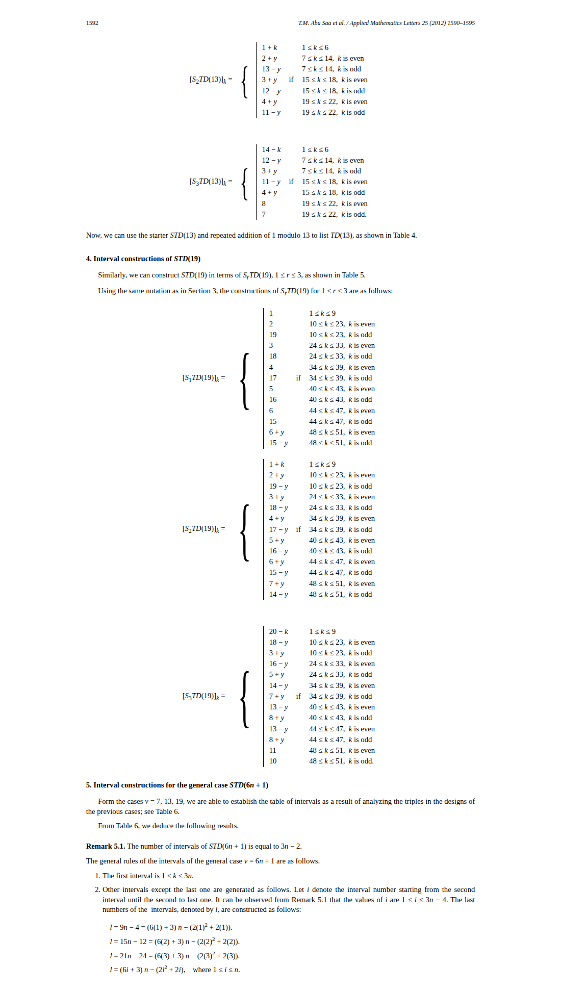1592 T.M. Abu Saa et al. / Applied Mathematics Letters 25 (2012) 1590–1595
[S2TD(13)]k = {
| 1 + k | | 1 ≤ k ≤ 6 |
| 2 + y | | 7 ≤ k ≤ 14, k is even |
| 13 − y | | 7 ≤ k ≤ 14, k is odd |
| 3 + y | if | 15 ≤ k ≤ 18, k is even |
| 12 − y | | 15 ≤ k ≤ 18, k is odd |
| 4 + y | | 19 ≤ k ≤ 22, k is even |
| 11 − y | | 19 ≤ k ≤ 22, k is odd |
[S3TD(13)]k = {
| 14 − k | | 1 ≤ k ≤ 6 |
| 12 − y | | 7 ≤ k ≤ 14, k is even |
| 3 + y | | 7 ≤ k ≤ 14, k is odd |
| 11 − y | if | 15 ≤ k ≤ 18, k is even |
| 4 + y | | 15 ≤ k ≤ 18, k is odd |
| 8 | | 19 ≤ k ≤ 22, k is even |
| 7 | | 19 ≤ k ≤ 22, k is odd. |
Now, we can use the starter STD(13) and repeated addition of 1 modulo 13 to list TD(13), as shown in Table 4.
4. Interval constructions of STD(19)
Similarly, we can construct STD(19) in terms of SrTD(19), 1 ≤ r ≤ 3, as shown in Table 5.
Using the same notation as in Section 3, the constructions of SrTD(19) for 1 ≤ r ≤ 3 are as follows:
[S1TD(19)]k = {
| 1 | | 1 ≤ k ≤ 9 |
| 2 | | 10 ≤ k ≤ 23, k is even |
| 19 | | 10 ≤ k ≤ 23, k is odd |
| 3 | | 24 ≤ k ≤ 33, k is even |
| 18 | | 24 ≤ k ≤ 33, k is odd |
| 4 | | 34 ≤ k ≤ 39, k is even |
| 17 | if | 34 ≤ k ≤ 39, k is odd |
| 5 | | 40 ≤ k ≤ 43, k is even |
| 16 | | 40 ≤ k ≤ 43, k is odd |
| 6 | | 44 ≤ k ≤ 47, k is even |
| 15 | | 44 ≤ k ≤ 47, k is odd |
| 6 + y | | 48 ≤ k ≤ 51, k is even |
| 15 − y | | 48 ≤ k ≤ 51, k is odd |
[S2TD(19)]k = {
| 1 + k | | 1 ≤ k ≤ 9 |
| 2 + y | | 10 ≤ k ≤ 23, k is even |
| 19 − y | | 10 ≤ k ≤ 23, k is odd |
| 3 + y | | 24 ≤ k ≤ 33, k is even |
| 18 − y | | 24 ≤ k ≤ 33, k is odd |
| 4 + y | | 34 ≤ k ≤ 39, k is even |
| 17 − y | if | 34 ≤ k ≤ 39, k is odd |
| 5 + y | | 40 ≤ k ≤ 43, k is even |
| 16 − y | | 40 ≤ k ≤ 43, k is odd |
| 6 + y | | 44 ≤ k ≤ 47, k is even |
| 15 − y | | 44 ≤ k ≤ 47, k is odd |
| 7 + y | | 48 ≤ k ≤ 51, k is even |
| 14 − y | | 48 ≤ k ≤ 51, k is odd |
[S3TD(19)]k = {
| 20 − k | | 1 ≤ k ≤ 9 |
| 18 − y | | 10 ≤ k ≤ 23, k is even |
| 3 + y | | 10 ≤ k ≤ 23, k is odd |
| 16 − y | | 24 ≤ k ≤ 33, k is even |
| 5 + y | | 24 ≤ k ≤ 33, k is odd |
| 14 − y | | 34 ≤ k ≤ 39, k is even |
| 7 + y | if | 34 ≤ k ≤ 39, k is odd |
| 13 − y | | 40 ≤ k ≤ 43, k is even |
| 8 + y | | 40 ≤ k ≤ 43, k is odd |
| 13 − y | | 44 ≤ k ≤ 47, k is even |
| 8 + y | | 44 ≤ k ≤ 47, k is odd |
| 11 | | 48 ≤ k ≤ 51, k is even |
| 10 | | 48 ≤ k ≤ 51, k is odd. |
5. Interval constructions for the general case STD(6n + 1)
Form the cases v = 7, 13, 19, we are able to establish the table of intervals as a result of analyzing the triples in the designs of the previous cases; see Table 6.
From Table 6, we deduce the following results.
Remark 5.1. The number of intervals of STD(6n + 1) is equal to 3n − 2.
The general rules of the intervals of the general case v = 6n + 1 are as follows.
The first interval is 1 ≤ k ≤ 3n.
Other intervals except the last one are generated as follows. Let i denote the interval number starting from the second interval until the second to last one. It can be observed from Remark 5.1 that the values of i are 1 ≤ i ≤ 3n − 4. The last numbers of the intervals, denoted by l, are constructed as follows:
l = 9n − 4 = (6(1) + 3) n − (2(1)2 + 2(1)).
l = 15n − 12 = (6(2) + 3) n − (2(2)2 + 2(2)).
l = 21n − 24 = (6(3) + 3) n − (2(3)2 + 2(3)).
l = (6i + 3) n − (2i2 + 2i), where 1 ≤ i ≤ n.